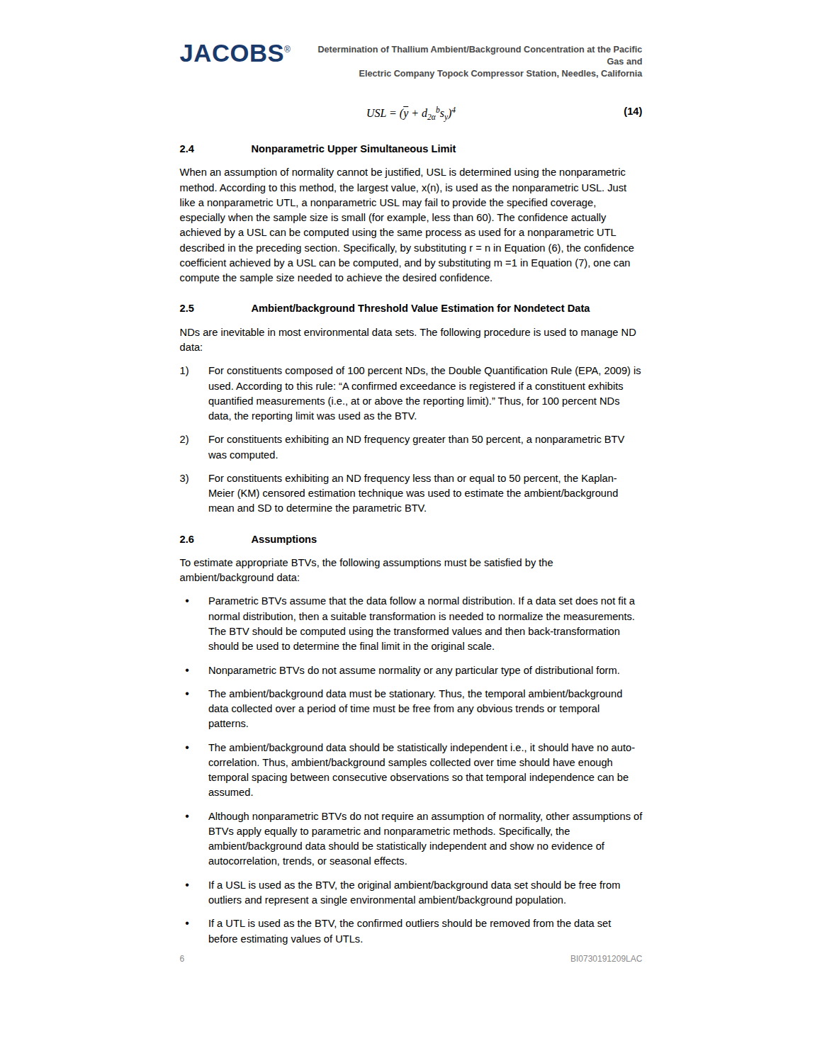JACOBS®
Determination of Thallium Ambient/Background Concentration at the Pacific Gas and
Electric Company Topock Compressor Station, Needles, California
USL = (y + d2α bsy)4 (14)
2.4 Nonparametric Upper Simultaneous Limit
When an assumption of normality cannot be justified, USL is determined using the nonparametric method. According to this method, the largest value, x(n), is used as the nonparametric USL. Just like a nonparametric UTL, a nonparametric USL may fail to provide the specified coverage, especially when the sample size is small (for example, less than 60). The confidence actually achieved by a USL can be computed using the same process as used for a nonparametric UTL described in the preceding section. Specifically, by substituting r = n in Equation (6), the confidence coefficient achieved by a USL can be computed, and by substituting m =1 in Equation (7), one can compute the sample size needed to achieve the desired confidence.
2.5 Ambient/background Threshold Value Estimation for Nondetect Data
NDs are inevitable in most environmental data sets. The following procedure is used to manage ND data:
For constituents composed of 100 percent NDs, the Double Quantification Rule (EPA, 2009) is used. According to this rule: “A confirmed exceedance is registered if a constituent exhibits quantified measurements (i.e., at or above the reporting limit).” Thus, for 100 percent NDs data, the reporting limit was used as the BTV.
For constituents exhibiting an ND frequency greater than 50 percent, a nonparametric BTV was computed.
For constituents exhibiting an ND frequency less than or equal to 50 percent, the Kaplan-Meier (KM) censored estimation technique was used to estimate the ambient/background mean and SD to determine the parametric BTV.
2.6 Assumptions
To estimate appropriate BTVs, the following assumptions must be satisfied by the ambient/background data:
Parametric BTVs assume that the data follow a normal distribution. If a data set does not fit a normal distribution, then a suitable transformation is needed to normalize the measurements. The BTV should be computed using the transformed values and then back-transformation should be used to determine the final limit in the original scale.
Nonparametric BTVs do not assume normality or any particular type of distributional form.
The ambient/background data must be stationary. Thus, the temporal ambient/background data collected over a period of time must be free from any obvious trends or temporal patterns.
The ambient/background data should be statistically independent i.e., it should have no auto-correlation. Thus, ambient/background samples collected over time should have enough temporal spacing between consecutive observations so that temporal independence can be assumed.
Although nonparametric BTVs do not require an assumption of normality, other assumptions of BTVs apply equally to parametric and nonparametric methods. Specifically, the ambient/background data should be statistically independent and show no evidence of autocorrelation, trends, or seasonal effects.
If a USL is used as the BTV, the original ambient/background data set should be free from outliers and represent a single environmental ambient/background population.
If a UTL is used as the BTV, the confirmed outliers should be removed from the data set before estimating values of UTLs.
6 BI0730191209LAC